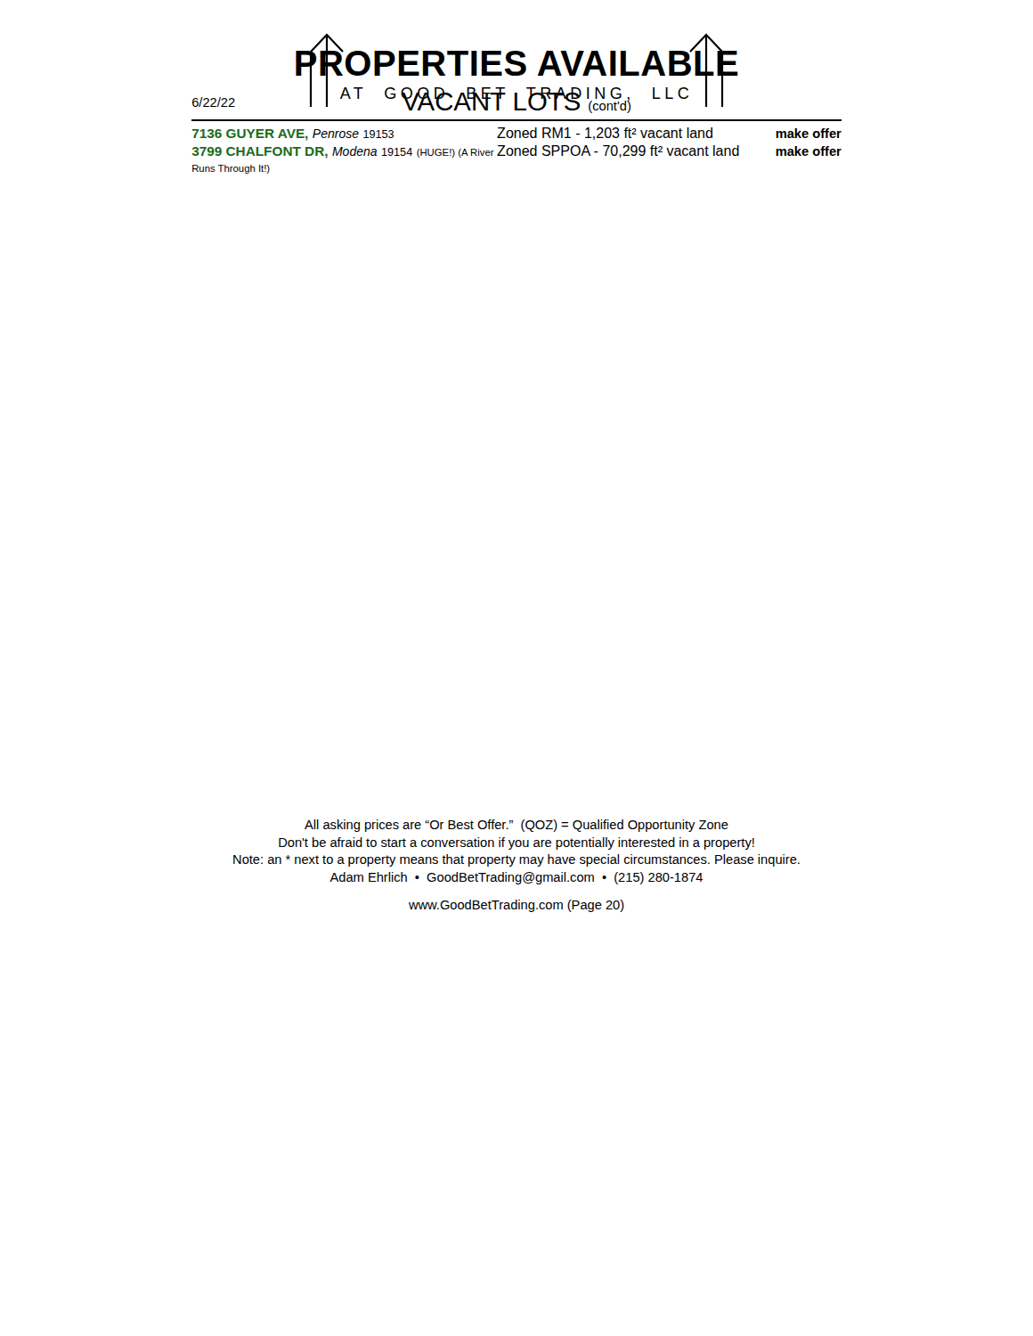PROPERTIES AVAILABLE
AT GOOD BET TRADING, LLC
6/22/22
VACANT LOTS (cont'd)
| 7136 GUYER AVE, Penrose 19153 | Zoned RM1 - 1,203 ft² vacant land | make offer |
| 3799 CHALFONT DR, Modena 19154 (HUGE!) (A River Runs Through It!) | Zoned SPPOA - 70,299 ft² vacant land | make offer |
All asking prices are “Or Best Offer.” (QOZ) = Qualified Opportunity Zone
Don't be afraid to start a conversation if you are potentially interested in a property!
Note: an * next to a property means that property may have special circumstances. Please inquire.
Adam Ehrlich • GoodBetTrading@gmail.com • (215) 280-1874
www.GoodBetTrading.com (Page 20)